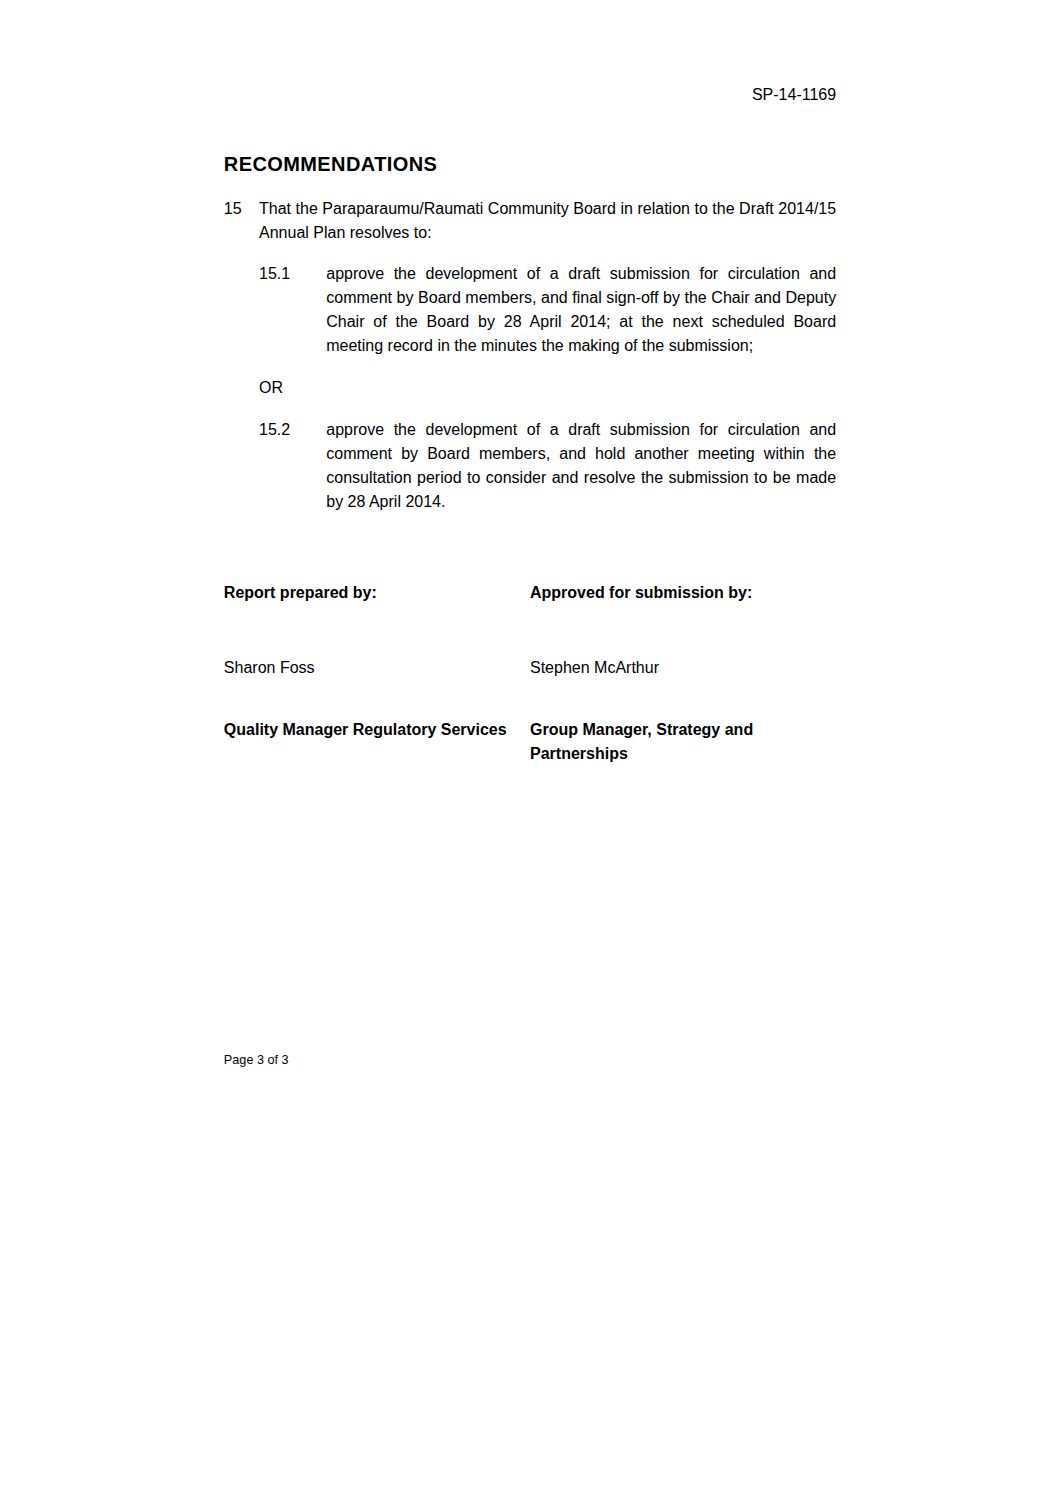SP-14-1169
RECOMMENDATIONS
15
That the Paraparaumu/Raumati Community Board in relation to the Draft 2014/15 Annual Plan resolves to:
15.1
approve the development of a draft submission for circulation and comment by Board members, and final sign-off by the Chair and Deputy Chair of the Board by 28 April 2014; at the next scheduled Board meeting record in the minutes the making of the submission;
OR
15.2
approve the development of a draft submission for circulation and comment by Board members, and hold another meeting within the consultation period to consider and resolve the submission to be made by 28 April 2014.
| Report prepared by: | Approved for submission by: |
| Sharon Foss | Stephen McArthur |
| Quality Manager Regulatory Services | Group Manager, Strategy and Partnerships |
Page 3 of 3